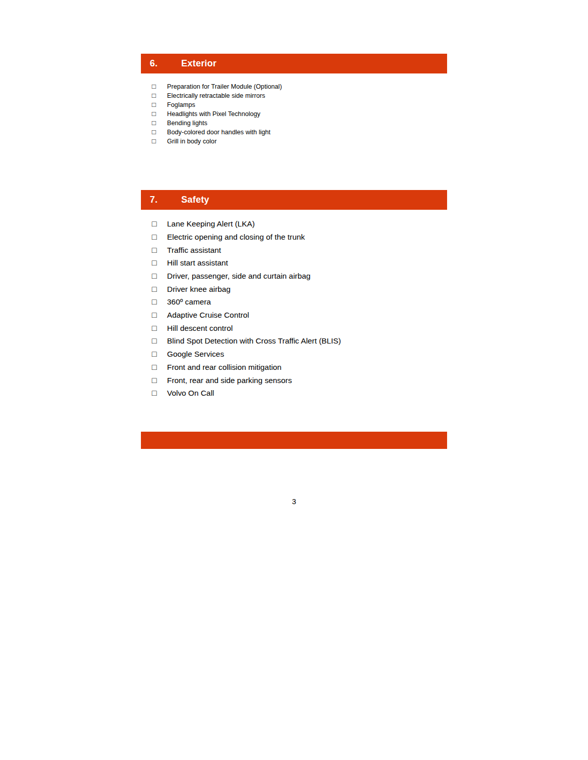6. Exterior
Preparation for Trailer Module (Optional)
Electrically retractable side mirrors
Foglamps
Headlights with Pixel Technology
Bending lights
Body-colored door handles with light
Grill in body color
7. Safety
Lane Keeping Alert (LKA)
Electric opening and closing of the trunk
Traffic assistant
Hill start assistant
Driver, passenger, side and curtain airbag
Driver knee airbag
360º camera
Adaptive Cruise Control
Hill descent control
Blind Spot Detection with Cross Traffic Alert (BLIS)
Google Services
Front and rear collision mitigation
Front, rear and side parking sensors
Volvo On Call
3